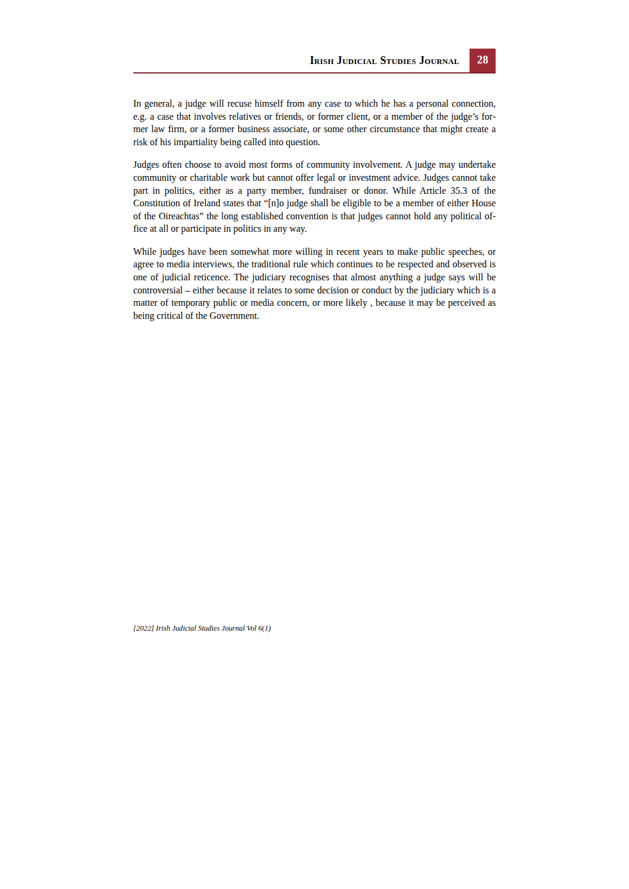Irish Judicial Studies Journal
28
In general, a judge will recuse himself from any case to which he has a personal connection, e.g. a case that involves relatives or friends, or former client, or a member of the judge’s former law firm, or a former business associate, or some other circumstance that might create a risk of his impartiality being called into question.
Judges often choose to avoid most forms of community involvement. A judge may undertake community or charitable work but cannot offer legal or investment advice. Judges cannot take part in politics, either as a party member, fundraiser or donor. While Article 35.3 of the Constitution of Ireland states that “[n]o judge shall be eligible to be a member of either House of the Oireachtas” the long established convention is that judges cannot hold any political office at all or participate in politics in any way.
While judges have been somewhat more willing in recent years to make public speeches, or agree to media interviews, the traditional rule which continues to be respected and observed is one of judicial reticence. The judiciary recognises that almost anything a judge says will be controversial – either because it relates to some decision or conduct by the judiciary which is a matter of temporary public or media concern, or more likely , because it may be perceived as being critical of the Government.
[2022] Irish Judicial Studies Journal Vol 6(1)